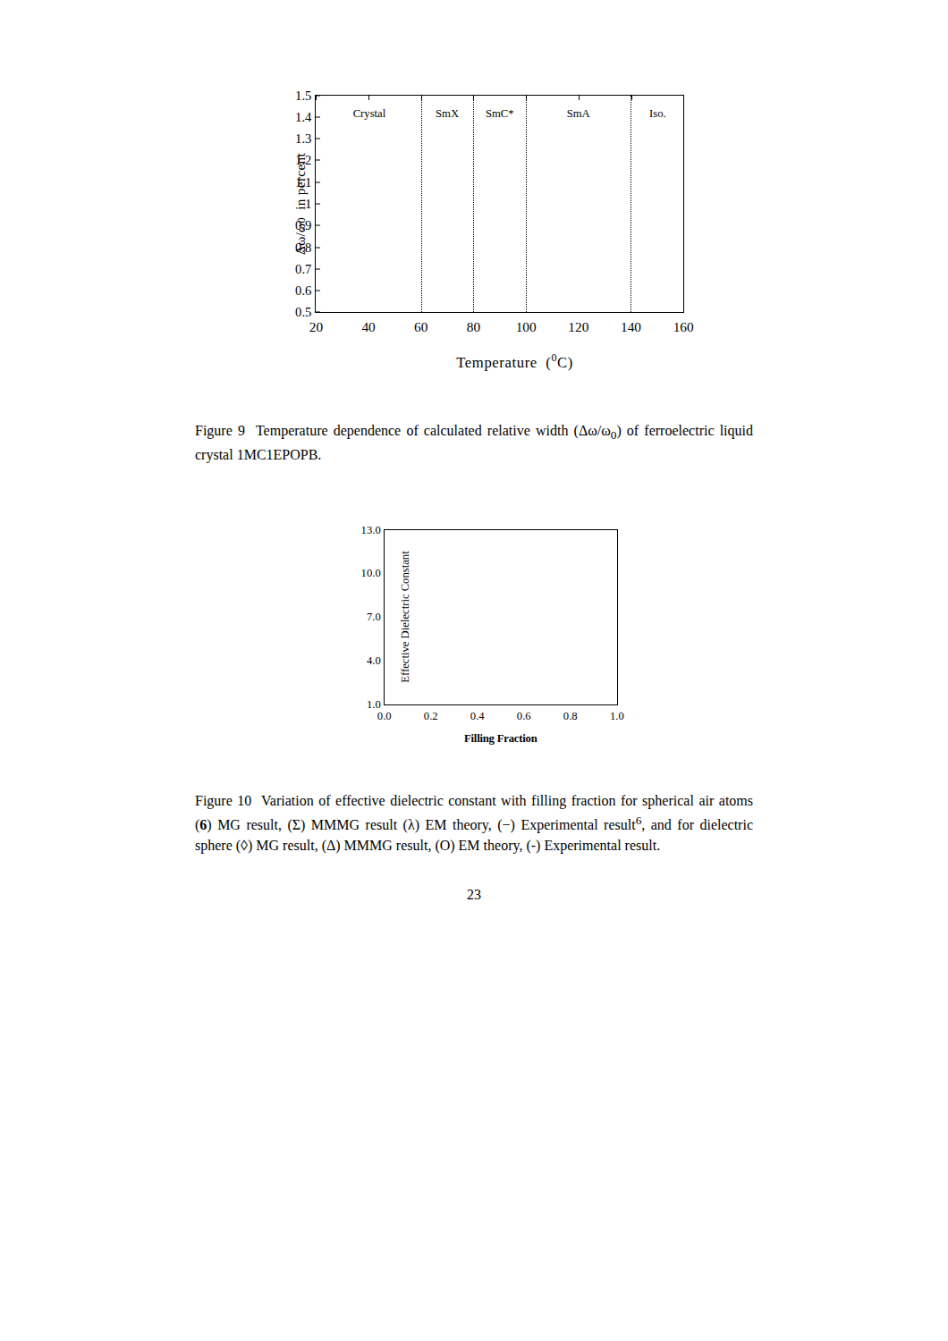Δω/ω0 in percent
1.5
1.4
1.3
1.2
1.1
1
0.9
0.8
0.7
0.6
0.5
20
40
60
80
100
120
140
160
Crystal
SmX
SmC*
SmA
Iso.
Temperature (0 C)
Figure 9 Temperature dependence of calculated relative width (Δω/ω0) of ferroelectric liquid crystal 1MC1EPOPB.
Effective Dielectric Constant
13.0
10.0
7.0
4.0
1.0
0.0
0.2
0.4
0.6
0.8
1.0
Filling Fraction
Figure 10 Variation of effective dielectric constant with filling fraction for spherical air atoms (6) MG result, (Σ) MMMG result (λ) EM theory, (−) Experimental result6, and for dielectric sphere (◊) MG result, (Δ) MMMG result, (O) EM theory, (-) Experimental result.
23